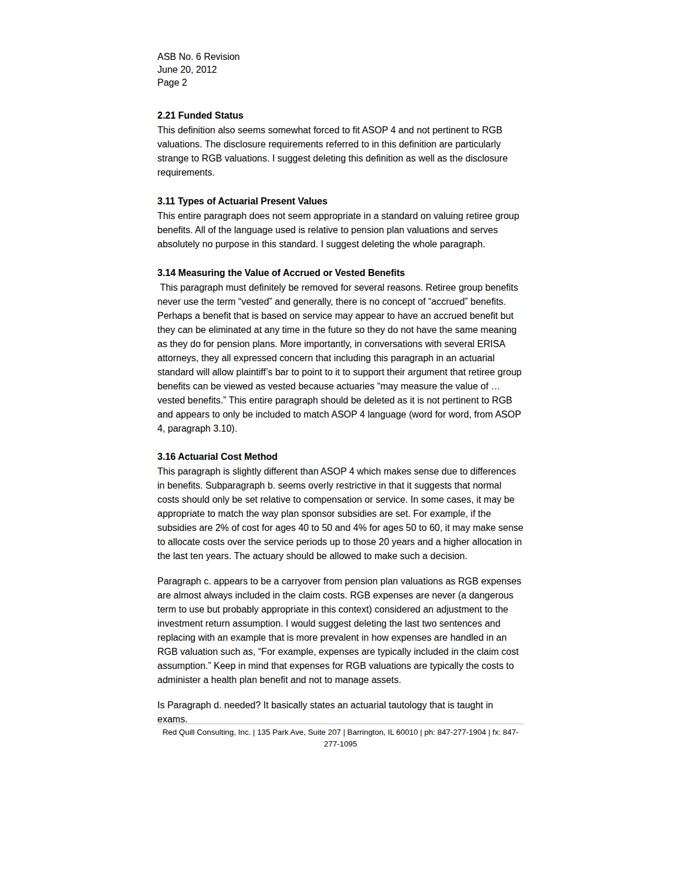ASB No. 6 Revision
June 20, 2012
Page 2
2.21 Funded Status
This definition also seems somewhat forced to fit ASOP 4 and not pertinent to RGB valuations. The disclosure requirements referred to in this definition are particularly strange to RGB valuations. I suggest deleting this definition as well as the disclosure requirements.
3.11 Types of Actuarial Present Values
This entire paragraph does not seem appropriate in a standard on valuing retiree group benefits. All of the language used is relative to pension plan valuations and serves absolutely no purpose in this standard. I suggest deleting the whole paragraph.
3.14 Measuring the Value of Accrued or Vested Benefits
This paragraph must definitely be removed for several reasons. Retiree group benefits never use the term “vested” and generally, there is no concept of “accrued” benefits. Perhaps a benefit that is based on service may appear to have an accrued benefit but they can be eliminated at any time in the future so they do not have the same meaning as they do for pension plans. More importantly, in conversations with several ERISA attorneys, they all expressed concern that including this paragraph in an actuarial standard will allow plaintiff’s bar to point to it to support their argument that retiree group benefits can be viewed as vested because actuaries “may measure the value of … vested benefits.” This entire paragraph should be deleted as it is not pertinent to RGB and appears to only be included to match ASOP 4 language (word for word, from ASOP 4, paragraph 3.10).
3.16 Actuarial Cost Method
This paragraph is slightly different than ASOP 4 which makes sense due to differences in benefits. Subparagraph b. seems overly restrictive in that it suggests that normal costs should only be set relative to compensation or service. In some cases, it may be appropriate to match the way plan sponsor subsidies are set. For example, if the subsidies are 2% of cost for ages 40 to 50 and 4% for ages 50 to 60, it may make sense to allocate costs over the service periods up to those 20 years and a higher allocation in the last ten years. The actuary should be allowed to make such a decision.
Paragraph c. appears to be a carryover from pension plan valuations as RGB expenses are almost always included in the claim costs. RGB expenses are never (a dangerous term to use but probably appropriate in this context) considered an adjustment to the investment return assumption. I would suggest deleting the last two sentences and replacing with an example that is more prevalent in how expenses are handled in an RGB valuation such as, “For example, expenses are typically included in the claim cost assumption.” Keep in mind that expenses for RGB valuations are typically the costs to administer a health plan benefit and not to manage assets.
Is Paragraph d. needed? It basically states an actuarial tautology that is taught in exams.
Red Quill Consulting, Inc. | 135 Park Ave, Suite 207 | Barrington, IL 60010 | ph: 847-277-1904 | fx: 847-277-1095